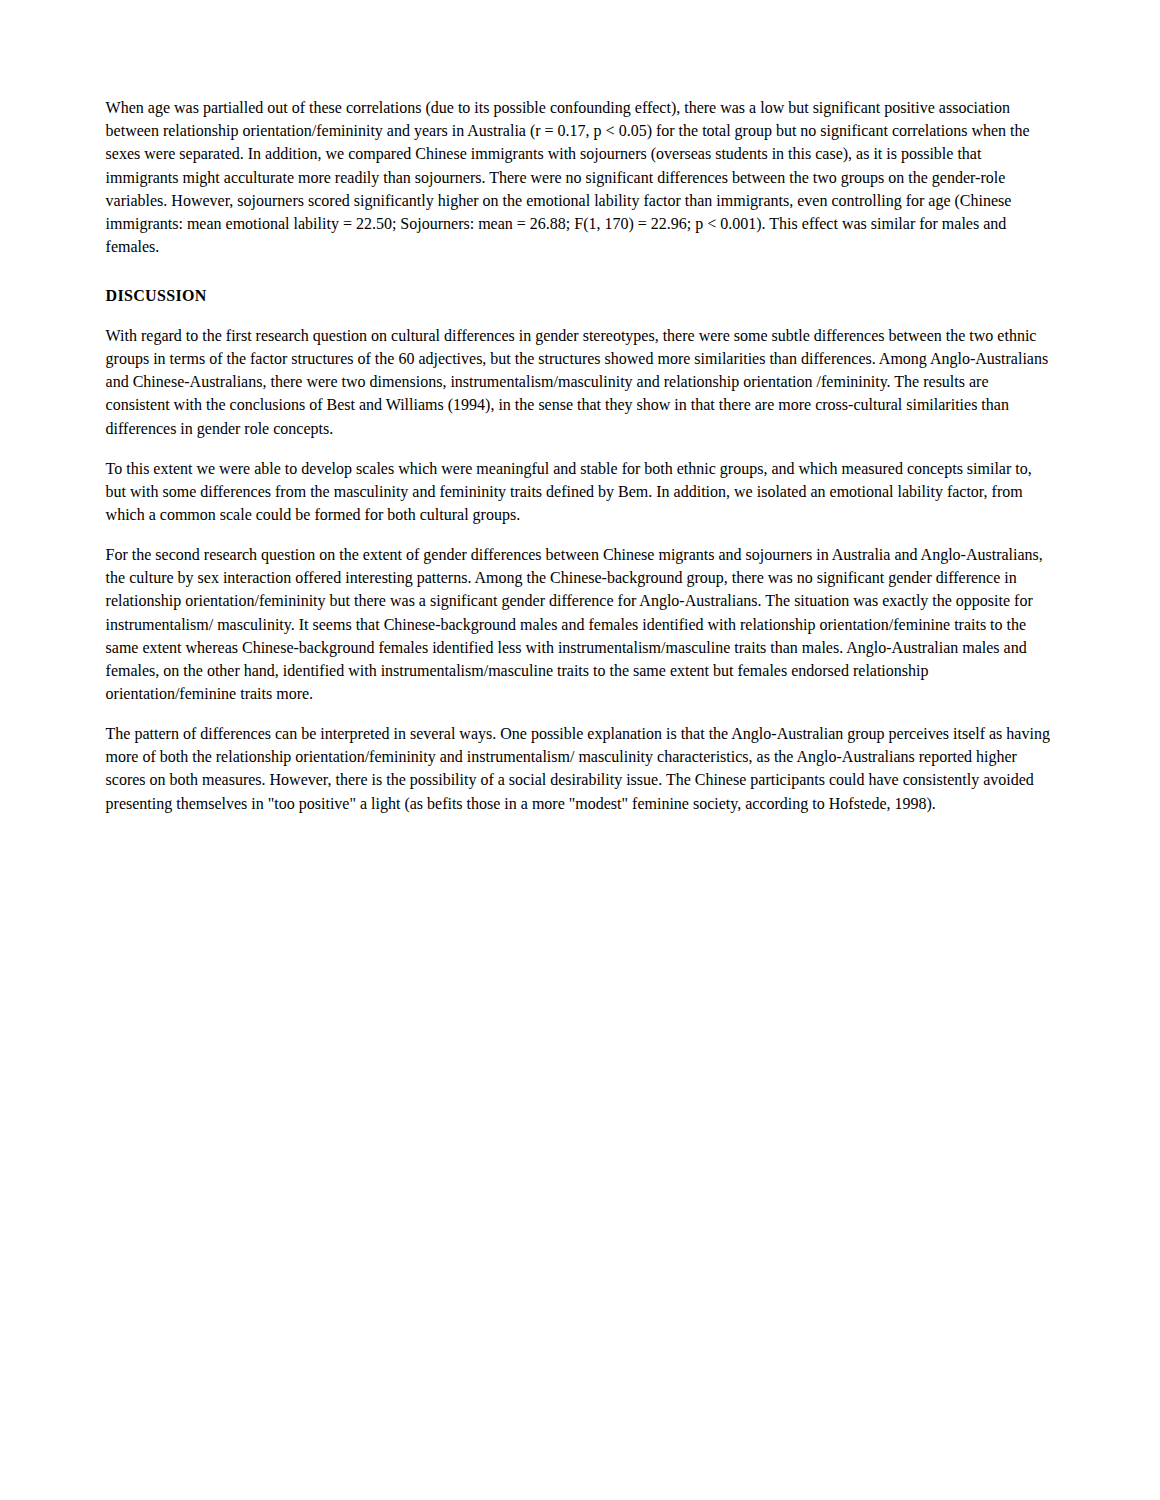When age was partialled out of these correlations (due to its possible confounding effect), there was a low but significant positive association between relationship orientation/femininity and years in Australia (r = 0.17, p < 0.05) for the total group but no significant correlations when the sexes were separated. In addition, we compared Chinese immigrants with sojourners (overseas students in this case), as it is possible that immigrants might acculturate more readily than sojourners. There were no significant differences between the two groups on the gender-role variables. However, sojourners scored significantly higher on the emotional lability factor than immigrants, even controlling for age (Chinese immigrants: mean emotional lability = 22.50; Sojourners: mean = 26.88; F(1, 170) = 22.96; p < 0.001). This effect was similar for males and females.
DISCUSSION
With regard to the first research question on cultural differences in gender stereotypes, there were some subtle differences between the two ethnic groups in terms of the factor structures of the 60 adjectives, but the structures showed more similarities than differences. Among Anglo-Australians and Chinese-Australians, there were two dimensions, instrumentalism/masculinity and relationship orientation /femininity. The results are consistent with the conclusions of Best and Williams (1994), in the sense that they show in that there are more cross-cultural similarities than differences in gender role concepts.
To this extent we were able to develop scales which were meaningful and stable for both ethnic groups, and which measured concepts similar to, but with some differences from the masculinity and femininity traits defined by Bem. In addition, we isolated an emotional lability factor, from which a common scale could be formed for both cultural groups.
For the second research question on the extent of gender differences between Chinese migrants and sojourners in Australia and Anglo-Australians, the culture by sex interaction offered interesting patterns. Among the Chinese-background group, there was no significant gender difference in relationship orientation/femininity but there was a significant gender difference for Anglo-Australians. The situation was exactly the opposite for instrumentalism/ masculinity. It seems that Chinese-background males and females identified with relationship orientation/feminine traits to the same extent whereas Chinese-background females identified less with instrumentalism/masculine traits than males. Anglo-Australian males and females, on the other hand, identified with instrumentalism/masculine traits to the same extent but females endorsed relationship orientation/feminine traits more.
The pattern of differences can be interpreted in several ways. One possible explanation is that the Anglo-Australian group perceives itself as having more of both the relationship orientation/femininity and instrumentalism/ masculinity characteristics, as the Anglo-Australians reported higher scores on both measures. However, there is the possibility of a social desirability issue. The Chinese participants could have consistently avoided presenting themselves in "too positive" a light (as befits those in a more "modest" feminine society, according to Hofstede, 1998).